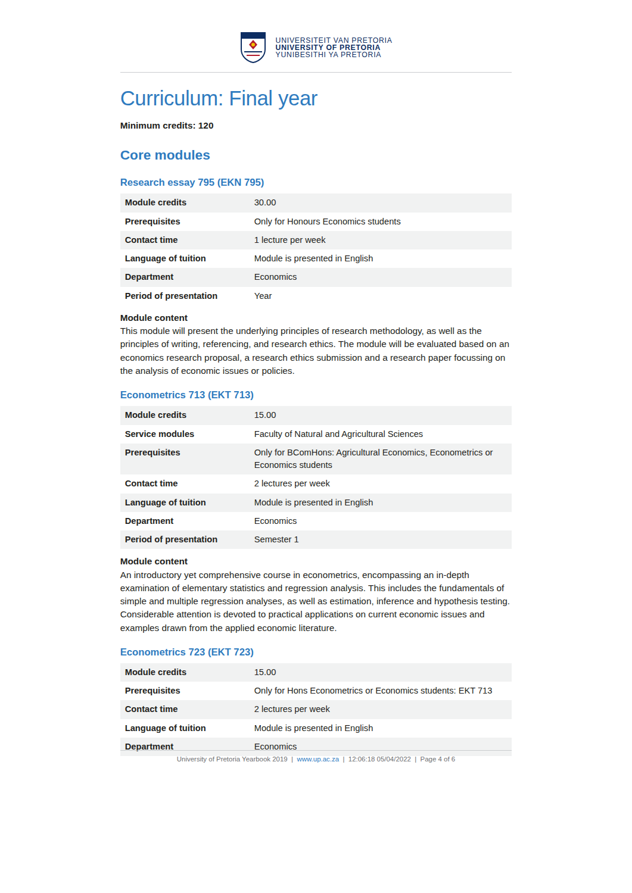Universiteit van Pretoria University of Pretoria Yunibesithi ya Pretoria
Curriculum: Final year
Minimum credits: 120
Core modules
Research essay 795 (EKN 795)
| Module credits | 30.00 |
| Prerequisites | Only for Honours Economics students |
| Contact time | 1 lecture per week |
| Language of tuition | Module is presented in English |
| Department | Economics |
| Period of presentation | Year |
Module content
This module will present the underlying principles of research methodology, as well as the principles of writing, referencing, and research ethics. The module will be evaluated based on an economics research proposal, a research ethics submission and a research paper focussing on the analysis of economic issues or policies.
Econometrics 713 (EKT 713)
| Module credits | 15.00 |
| Service modules | Faculty of Natural and Agricultural Sciences |
| Prerequisites | Only for BComHons: Agricultural Economics, Econometrics or Economics students |
| Contact time | 2 lectures per week |
| Language of tuition | Module is presented in English |
| Department | Economics |
| Period of presentation | Semester 1 |
Module content
An introductory yet comprehensive course in econometrics, encompassing an in-depth examination of elementary statistics and regression analysis. This includes the fundamentals of simple and multiple regression analyses, as well as estimation, inference and hypothesis testing. Considerable attention is devoted to practical applications on current economic issues and examples drawn from the applied economic literature.
Econometrics 723 (EKT 723)
| Module credits | 15.00 |
| Prerequisites | Only for Hons Econometrics or Economics students: EKT 713 |
| Contact time | 2 lectures per week |
| Language of tuition | Module is presented in English |
| Department | Economics |
University of Pretoria Yearbook 2019 | www.up.ac.za | 12:06:18 05/04/2022 | Page 4 of 6